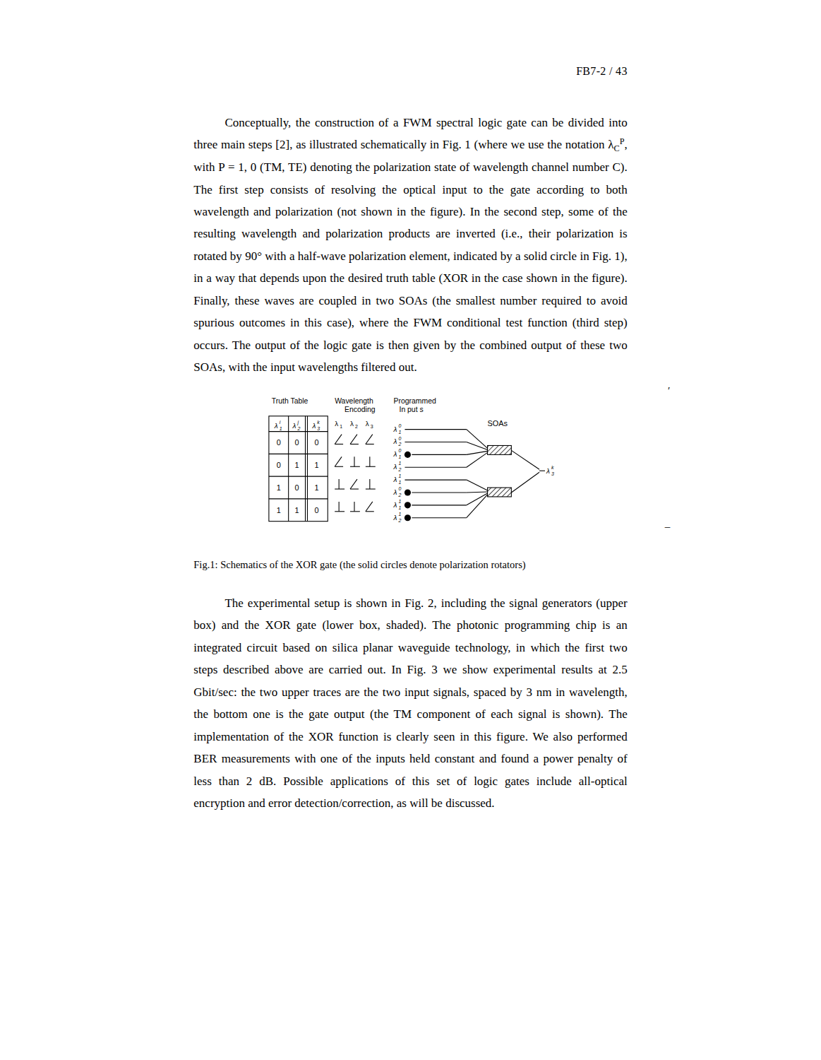FB7-2 / 43
Conceptually, the construction of a FWM spectral logic gate can be divided into three main steps [2], as illustrated schematically in Fig. 1 (where we use the notation λCP, with P = 1, 0 (TM, TE) denoting the polarization state of wavelength channel number C). The first step consists of resolving the optical input to the gate according to both wavelength and polarization (not shown in the figure). In the second step, some of the resulting wavelength and polarization products are inverted (i.e., their polarization is rotated by 90° with a half-wave polarization element, indicated by a solid circle in Fig. 1), in a way that depends upon the desired truth table (XOR in the case shown in the figure). Finally, these waves are coupled in two SOAs (the smallest number required to avoid spurious outcomes in this case), where the FWM conditional test function (third step) occurs. The output of the logic gate is then given by the combined output of these two SOAs, with the input wavelengths filtered out.
Truth Table Wavelength Programmed Encoding In put s λ1i λ2j λ3k 000 011 101 110 λ1 λ2 λ3 λ10 λ20 λ10 λ21 λ11 λ20 λ11 λ21 SOAs λ3k
Fig.1: Schematics of the XOR gate (the solid circles denote polarization rotators)
The experimental setup is shown in Fig. 2, including the signal generators (upper box) and the XOR gate (lower box, shaded). The photonic programming chip is an integrated circuit based on silica planar waveguide technology, in which the first two steps described above are carried out. In Fig. 3 we show experimental results at 2.5 Gbit/sec: the two upper traces are the two input signals, spaced by 3 nm in wavelength, the bottom one is the gate output (the TM component of each signal is shown). The implementation of the XOR function is clearly seen in this figure. We also performed BER measurements with one of the inputs held constant and found a power penalty of less than 2 dB. Possible applications of this set of logic gates include all-optical encryption and error detection/correction, as will be discussed.
–
′